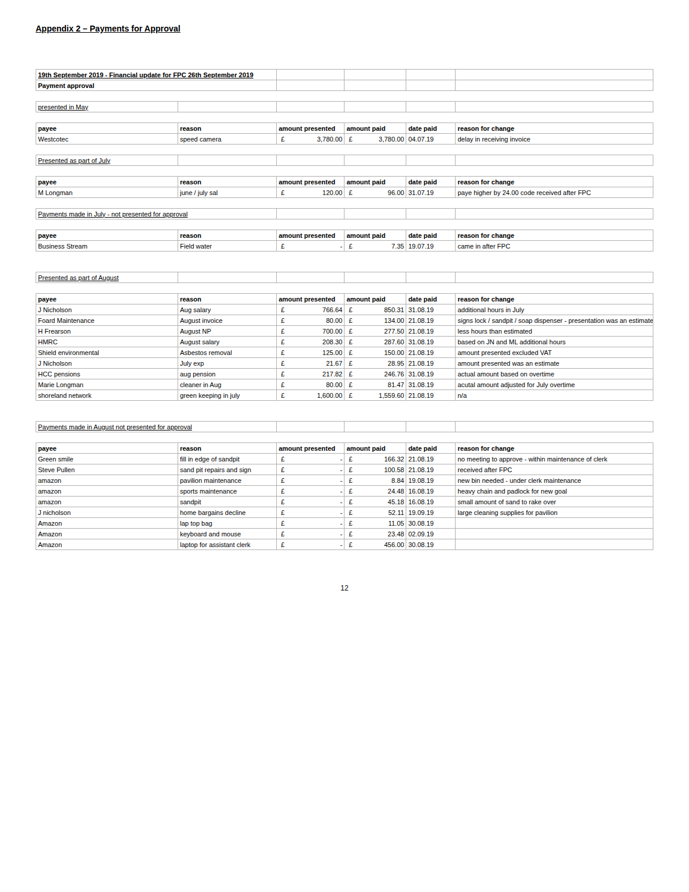Appendix 2 – Payments for Approval
| 19th September 2019 - Financial update for FPC 26th September 2019 | | | | |
| Payment approval | | | | |
| presented in May | | | | | |
| payee | reason | amount presented | amount paid | date paid | reason for change |
| Westcotec | speed camera | £ 3,780.00 | £ 3,780.00 | 04.07.19 | delay in receiving invoice |
| Presented as part of July | | | | | |
| payee | reason | amount presented | amount paid | date paid | reason for change |
| M Longman | june / july sal | £ 120.00 | £ 96.00 | 31.07.19 | paye higher by 24.00 code received after FPC |
| Payments made in July - not presented for approval | | | | |
| payee | reason | amount presented | amount paid | date paid | reason for change |
| Business Stream | Field water | £ - | £ 7.35 | 19.07.19 | came in after FPC |
| Presented as part of August | | | | | |
| payee | reason | amount presented | amount paid | date paid | reason for change |
| J Nicholson | Aug salary | £ 766.64 | £ 850.31 | 31.08.19 | additional hours in July |
| Foard Maintenance | August invoice | £ 80.00 | £ 134.00 | 21.08.19 | signs lock / sandpit / soap dispenser - presentation was an estimate |
| H Frearson | August NP | £ 700.00 | £ 277.50 | 21.08.19 | less hours than estimated |
| HMRC | August salary | £ 208.30 | £ 287.60 | 31.08.19 | based on JN and ML additional hours |
| Shield environmental | Asbestos removal | £ 125.00 | £ 150.00 | 21.08.19 | amount presented excluded VAT |
| J Nicholson | July exp | £ 21.67 | £ 28.95 | 21.08.19 | amount presented was an estimate |
| HCC pensions | aug pension | £ 217.82 | £ 246.76 | 31.08.19 | actual amount based on overtime |
| Marie Longman | cleaner in Aug | £ 80.00 | £ 81.47 | 31.08.19 | acutal amount adjusted for July overtime |
| shoreland network | green keeping in july | £ 1,600.00 | £ 1,559.60 | 21.08.19 | n/a |
| Payments made in August not presented for approval | | | | |
| payee | reason | amount presented | amount paid | date paid | reason for change |
| Green smile | fill in edge of sandpit | £ - | £ 166.32 | 21.08.19 | no meeting to approve - within maintenance of clerk |
| Steve Pullen | sand pit repairs and sign | £ - | £ 100.58 | 21.08.19 | received after FPC |
| amazon | pavilion maintenance | £ - | £ 8.84 | 19.08.19 | new bin needed - under clerk maintenance |
| amazon | sports maintenance | £ - | £ 24.48 | 16.08.19 | heavy chain and padlock for new goal |
| amazon | sandpit | £ - | £ 45.18 | 16.08.19 | small amount of sand to rake over |
| J nicholson | home bargains decline | £ - | £ 52.11 | 19.09.19 | large cleaning supplies for pavilion |
| Amazon | lap top bag | £ - | £ 11.05 | 30.08.19 | |
| Amazon | keyboard and mouse | £ - | £ 23.48 | 02.09.19 | |
| Amazon | laptop for assistant clerk | £ - | £ 456.00 | 30.08.19 | |
12